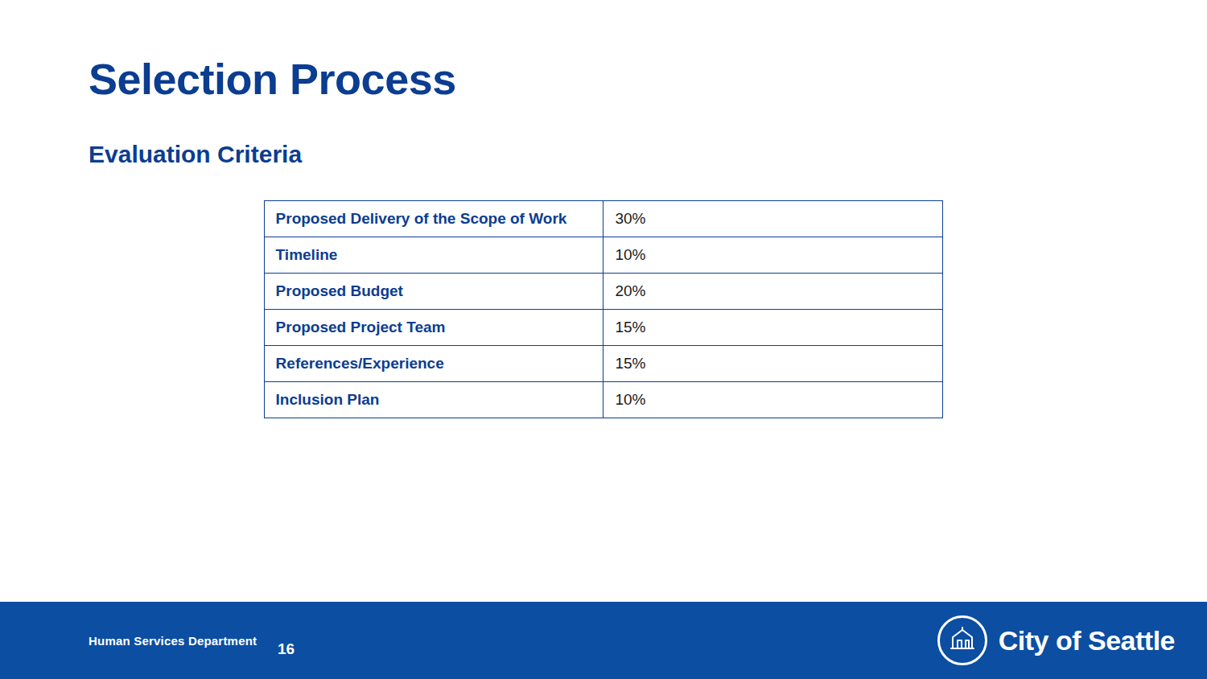Selection Process
Evaluation Criteria
| Proposed Delivery of the Scope of Work | 30% |
| Timeline | 10% |
| Proposed Budget | 20% |
| Proposed Project Team | 15% |
| References/Experience | 15% |
| Inclusion Plan | 10% |
Human Services Department
16
City of Seattle